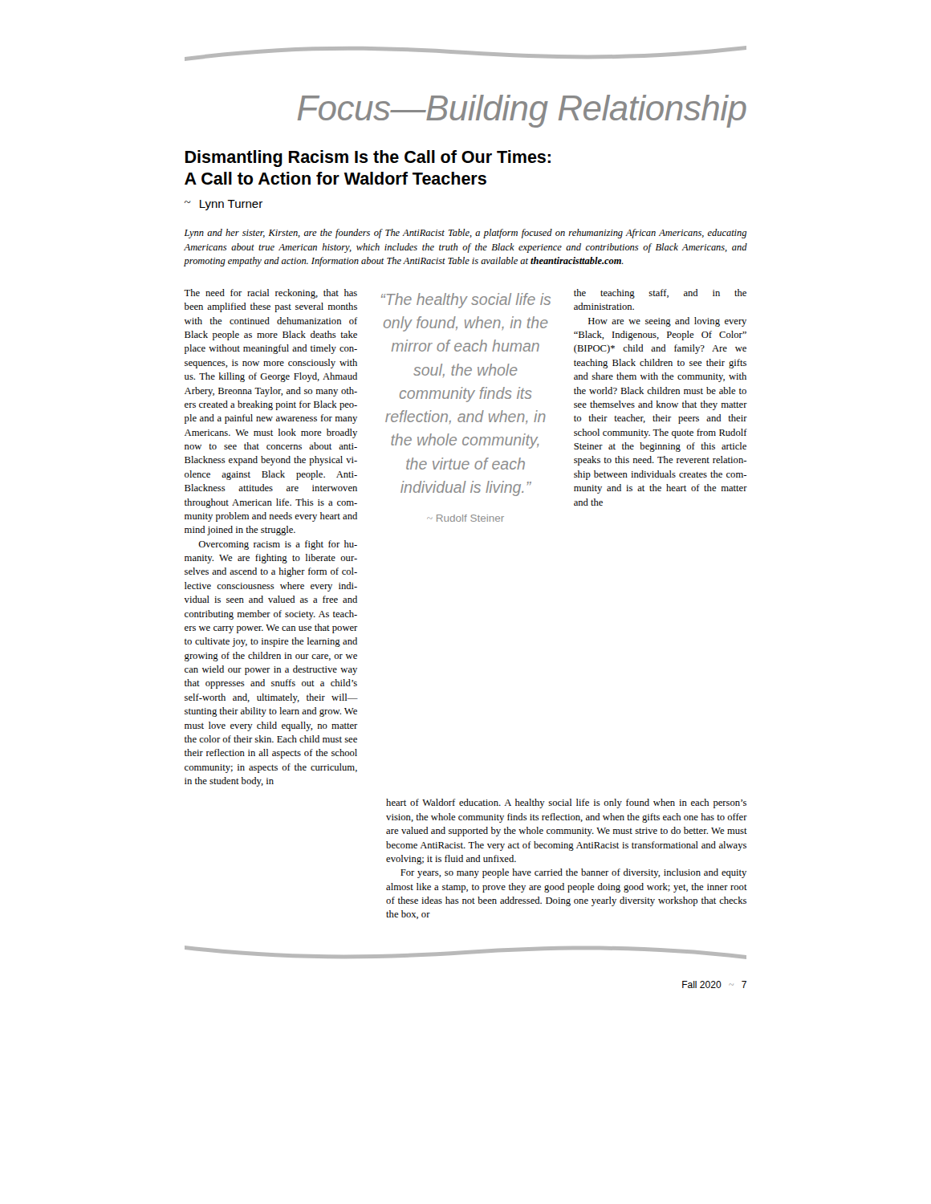Focus—Building Relationship
Dismantling Racism Is the Call of Our Times:
A Call to Action for Waldorf Teachers
~Lynn Turner
Lynn and her sister, Kirsten, are the founders of The AntiRacist Table, a platform focused on rehumanizing African Americans, educating Americans about true American history, which includes the truth of the Black experience and contributions of Black Americans, and promoting empathy and action. Information about The AntiRacist Table is available at theantiracisttable.com.
The need for racial reckoning, that has been amplified these past several months with the continued dehumanization of Black people as more Black deaths take place without meaningful and timely consequences, is now more consciously with us. The killing of George Floyd, Ahmaud Arbery, Breonna Taylor, and so many others created a breaking point for Black people and a painful new awareness for many Americans. We must look more broadly now to see that concerns about anti-Blackness expand beyond the physical violence against Black people. Anti-Blackness attitudes are interwoven throughout American life. This is a community problem and needs every heart and mind joined in the struggle.
Overcoming racism is a fight for humanity. We are fighting to liberate ourselves and ascend to a higher form of collective consciousness where every individual is seen and valued as a free and contributing member of society. As teachers we carry power. We can use that power to cultivate joy, to inspire the learning and growing of the children in our care, or we can wield our power in a destructive way that oppresses and snuffs out a child’s self-worth and, ultimately, their will—stunting their ability to learn and grow. We must love every child equally, no matter the color of their skin. Each child must see their reflection in all aspects of the school community; in aspects of the curriculum, in the student body, in
“The healthy social life is only found, when, in the mirror of each human soul, the whole community finds its reflection, and when, in the whole community, the virtue of each individual is living.” ~ Rudolf Steiner
the teaching staff, and in the administration.
How are we seeing and loving every “Black, Indigenous, People Of Color” (BIPOC)* child and family? Are we teaching Black children to see their gifts and share them with the community, with the world? Black children must be able to see themselves and know that they matter to their teacher, their peers and their school community. The quote from Rudolf Steiner at the beginning of this article speaks to this need. The reverent relationship between individuals creates the community and is at the heart of the matter and the
heart of Waldorf education. A healthy social life is only found when in each person’s vision, the whole community finds its reflection, and when the gifts each one has to offer are valued and supported by the whole community. We must strive to do better. We must become AntiRacist. The very act of becoming AntiRacist is transformational and always evolving; it is fluid and unfixed.
For years, so many people have carried the banner of diversity, inclusion and equity almost like a stamp, to prove they are good people doing good work; yet, the inner root of these ideas has not been addressed. Doing one yearly diversity workshop that checks the box, or
Fall 2020 ~ 7